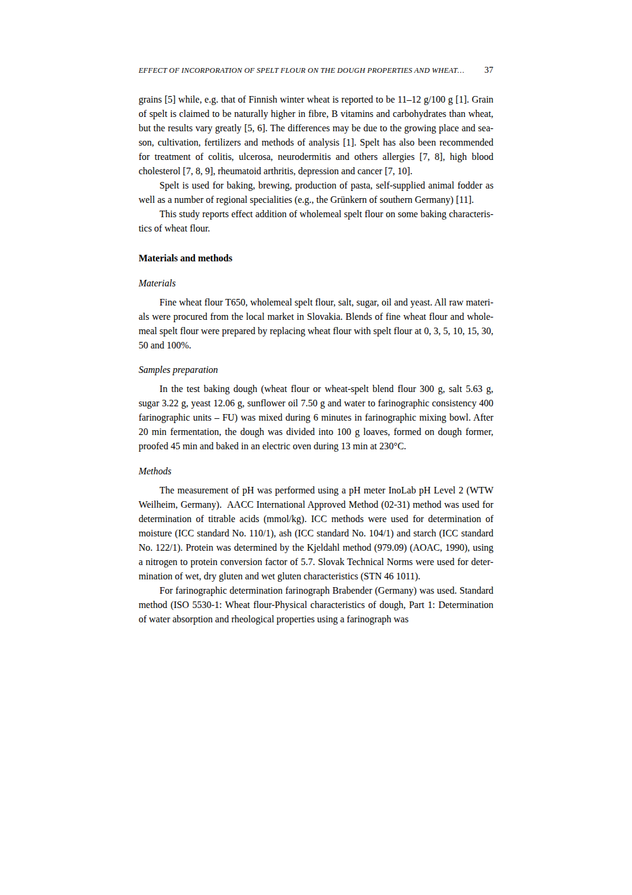Effect of incorporation of spelt flour on the dough properties and wheat… 37
grains [5] while, e.g. that of Finnish winter wheat is reported to be 11–12 g/100 g [1]. Grain of spelt is claimed to be naturally higher in fibre, B vitamins and carbohydrates than wheat, but the results vary greatly [5, 6]. The differences may be due to the growing place and season, cultivation, fertilizers and methods of analysis [1]. Spelt has also been recommended for treatment of colitis, ulcerosa, neurodermitis and others allergies [7, 8], high blood cholesterol [7, 8, 9], rheumatoid arthritis, depression and cancer [7, 10].
Spelt is used for baking, brewing, production of pasta, self-supplied animal fodder as well as a number of regional specialities (e.g., the Grünkern of southern Germany) [11].
This study reports effect addition of wholemeal spelt flour on some baking characteristics of wheat flour.
Materials and methods
Materials
Fine wheat flour T650, wholemeal spelt flour, salt, sugar, oil and yeast. All raw materials were procured from the local market in Slovakia. Blends of fine wheat flour and wholemeal spelt flour were prepared by replacing wheat flour with spelt flour at 0, 3, 5, 10, 15, 30, 50 and 100%.
Samples preparation
In the test baking dough (wheat flour or wheat-spelt blend flour 300 g, salt 5.63 g, sugar 3.22 g, yeast 12.06 g, sunflower oil 7.50 g and water to farinographic consistency 400 farinographic units – FU) was mixed during 6 minutes in farinographic mixing bowl. After 20 min fermentation, the dough was divided into 100 g loaves, formed on dough former, proofed 45 min and baked in an electric oven during 13 min at 230°C.
Methods
The measurement of pH was performed using a pH meter InoLab pH Level 2 (WTW Weilheim, Germany). AACC International Approved Method (02-31) method was used for determination of titrable acids (mmol/kg). ICC methods were used for determination of moisture (ICC standard No. 110/1), ash (ICC standard No. 104/1) and starch (ICC standard No. 122/1). Protein was determined by the Kjeldahl method (979.09) (AOAC, 1990), using a nitrogen to protein conversion factor of 5.7. Slovak Technical Norms were used for determination of wet, dry gluten and wet gluten characteristics (STN 46 1011).
For farinographic determination farinograph Brabender (Germany) was used. Standard method (ISO 5530-1: Wheat flour-Physical characteristics of dough, Part 1: Determination of water absorption and rheological properties using a farinograph was